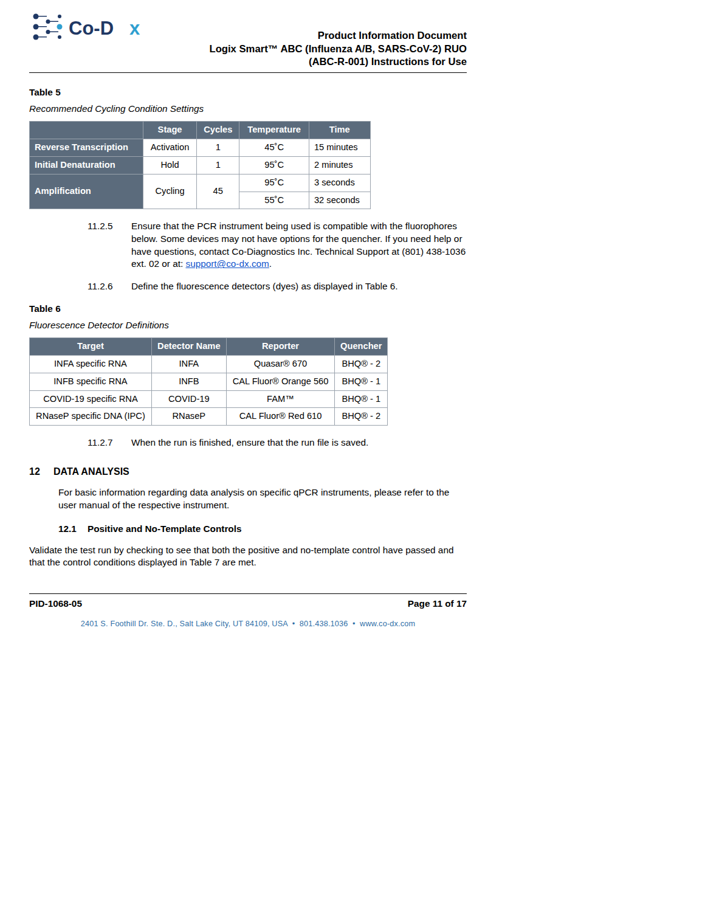Co-D x
Product Information Document
Logix Smart™ ABC (Influenza A/B, SARS-CoV-2) RUO
(ABC-R-001) Instructions for Use
Table 5
Recommended Cycling Condition Settings
| | Stage | Cycles | Temperature | Time |
| --- | --- | --- | --- | --- |
| Reverse Transcription | Activation | 1 | 45˚C | 15 minutes |
| Initial Denaturation | Hold | 1 | 95˚C | 2 minutes |
| Amplification | Cycling | 45 | 95˚C | 3 seconds |
| 55˚C | 32 seconds |
11.2.5
Ensure that the PCR instrument being used is compatible with the fluorophores below. Some devices may not have options for the quencher. If you need help or have questions, contact Co-Diagnostics Inc. Technical Support at (801) 438-1036 ext. 02 or at: support@co-dx.com.
11.2.6
Define the fluorescence detectors (dyes) as displayed in Table 6.
Table 6
Fluorescence Detector Definitions
| Target | Detector Name | Reporter | Quencher |
| --- | --- | --- | --- |
| INFA specific RNA | INFA | Quasar® 670 | BHQ® - 2 |
| INFB specific RNA | INFB | CAL Fluor® Orange 560 | BHQ® - 1 |
| COVID-19 specific RNA | COVID-19 | FAM™ | BHQ® - 1 |
| RNaseP specific DNA (IPC) | RNaseP | CAL Fluor® Red 610 | BHQ® - 2 |
11.2.7
When the run is finished, ensure that the run file is saved.
12 DATA ANALYSIS
For basic information regarding data analysis on specific qPCR instruments, please refer to the user manual of the respective instrument.
12.1 Positive and No-Template Controls
Validate the test run by checking to see that both the positive and no-template control have passed and that the control conditions displayed in Table 7 are met.
PID-1068-05
Page 11 of 17
2401 S. Foothill Dr. Ste. D., Salt Lake City, UT 84109, USA • 801.438.1036 • www.co-dx.com